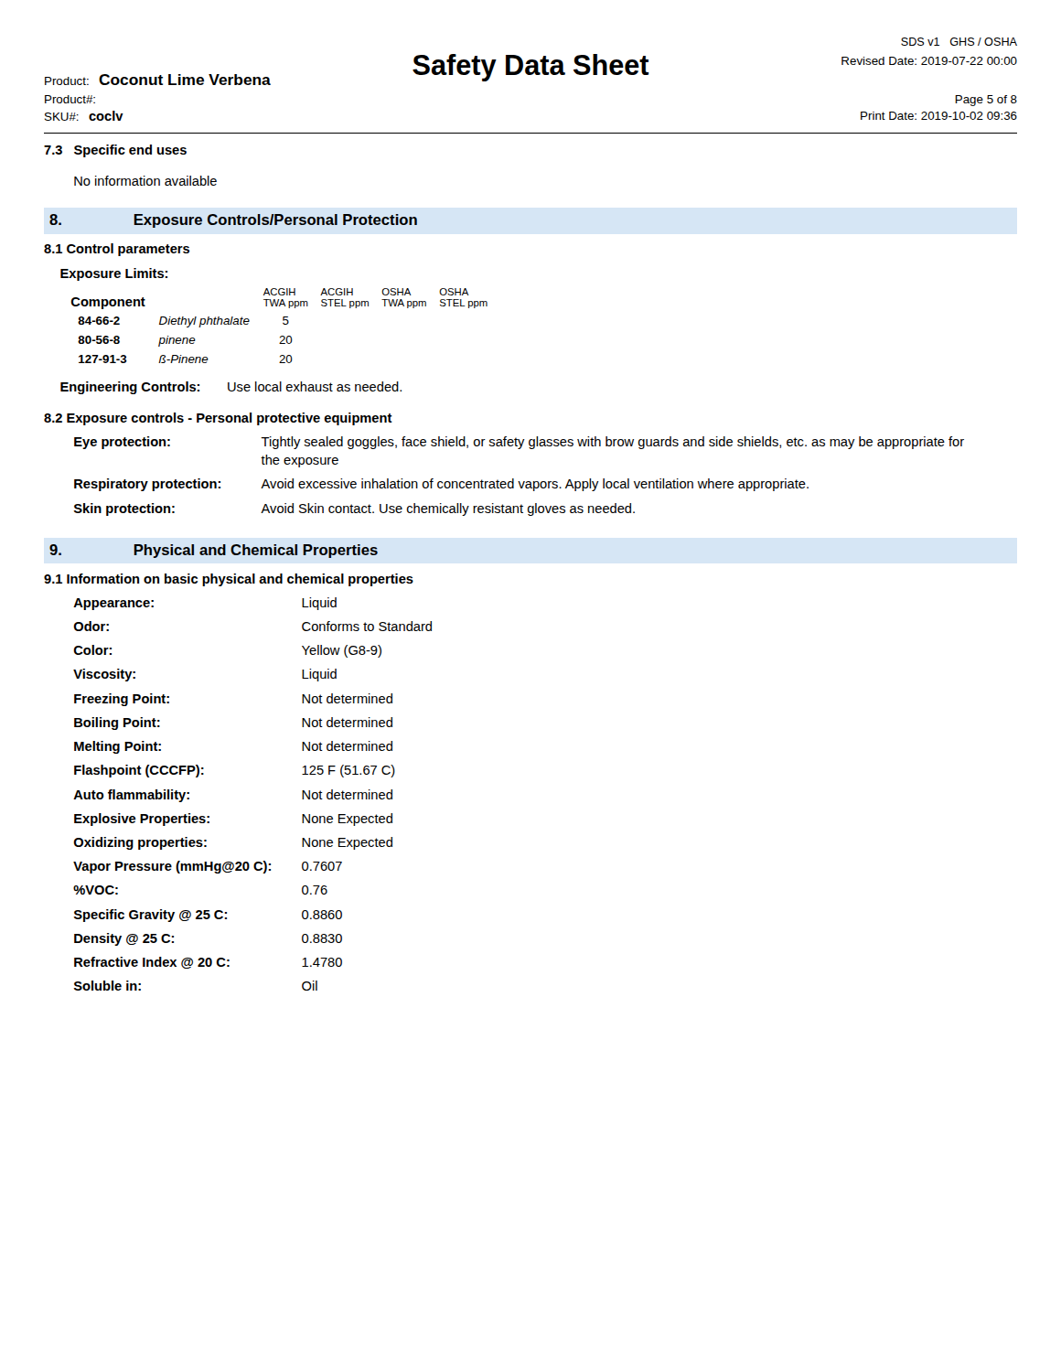SDS v1 GHS / OSHA
Safety Data Sheet
| | Revised Date: 2019-07-22 00:00 |
| Product: Coconut Lime Verbena | |
| Product#: | Page 5 of 8 |
| SKU#: coclv | Print Date: 2019-10-02 09:36 |
7.3 Specific end uses
No information available
8. Exposure Controls/Personal Protection
8.1 Control parameters
Exposure Limits:
| Component | | ACGIH TWA ppm | ACGIH STEL ppm | OSHA TWA ppm | OSHA STEL ppm |
| --- | --- | --- | --- | --- | --- |
| 84-66-2 | Diethyl phthalate | 5 | | | |
| 80-56-8 | pinene | 20 | | | |
| 127-91-3 | ß-Pinene | 20 | | | |
Engineering Controls: Use local exhaust as needed.
8.2 Exposure controls - Personal protective equipment
| Eye protection: | Tightly sealed goggles, face shield, or safety glasses with brow guards and side shields, etc. as may be appropriate for the exposure |
| Respiratory protection: | Avoid excessive inhalation of concentrated vapors. Apply local ventilation where appropriate. |
| Skin protection: | Avoid Skin contact. Use chemically resistant gloves as needed. |
9. Physical and Chemical Properties
9.1 Information on basic physical and chemical properties
| Appearance: | Liquid |
| Odor: | Conforms to Standard |
| Color: | Yellow (G8-9) |
| Viscosity: | Liquid |
| Freezing Point: | Not determined |
| Boiling Point: | Not determined |
| Melting Point: | Not determined |
| Flashpoint (CCCFP): | 125 F (51.67 C) |
| Auto flammability: | Not determined |
| Explosive Properties: | None Expected |
| Oxidizing properties: | None Expected |
| Vapor Pressure (mmHg@20 C): | 0.7607 |
| %VOC: | 0.76 |
| Specific Gravity @ 25 C: | 0.8860 |
| Density @ 25 C: | 0.8830 |
| Refractive Index @ 20 C: | 1.4780 |
| Soluble in: | Oil |